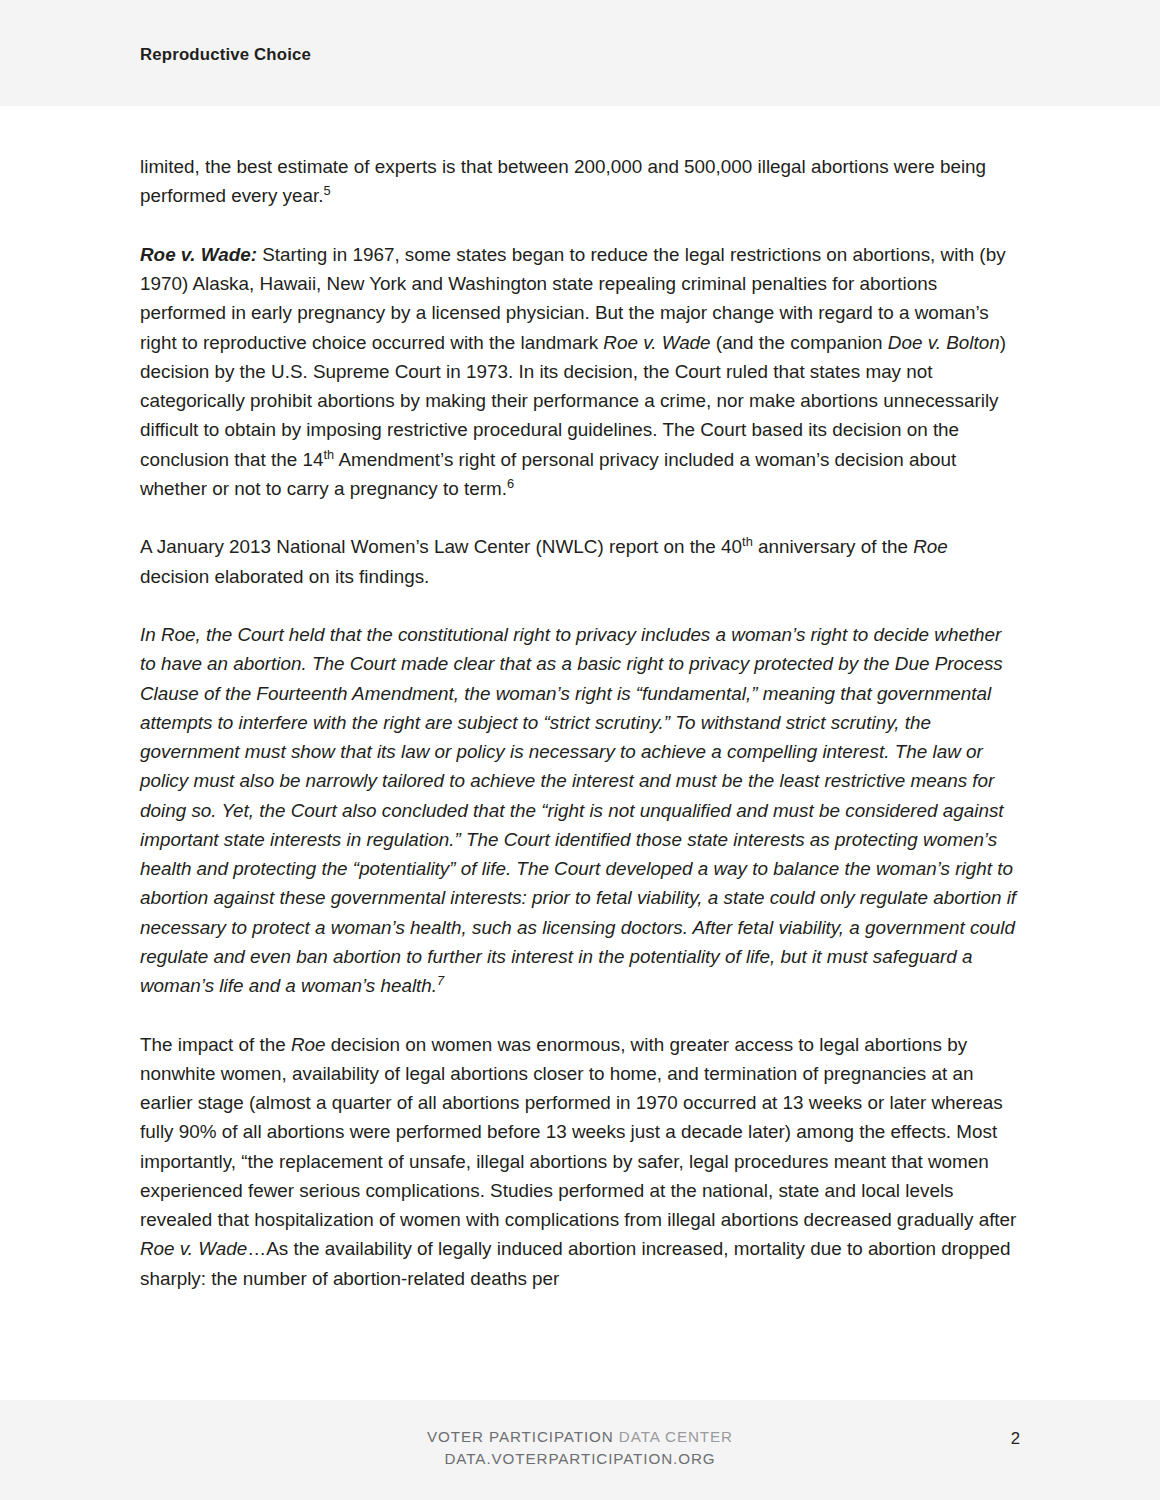Reproductive Choice
limited, the best estimate of experts is that between 200,000 and 500,000 illegal abortions were being performed every year.5
Roe v. Wade: Starting in 1967, some states began to reduce the legal restrictions on abortions, with (by 1970) Alaska, Hawaii, New York and Washington state repealing criminal penalties for abortions performed in early pregnancy by a licensed physician. But the major change with regard to a woman’s right to reproductive choice occurred with the landmark Roe v. Wade (and the companion Doe v. Bolton) decision by the U.S. Supreme Court in 1973. In its decision, the Court ruled that states may not categorically prohibit abortions by making their performance a crime, nor make abortions unnecessarily difficult to obtain by imposing restrictive procedural guidelines. The Court based its decision on the conclusion that the 14th Amendment’s right of personal privacy included a woman’s decision about whether or not to carry a pregnancy to term.6
A January 2013 National Women’s Law Center (NWLC) report on the 40th anniversary of the Roe decision elaborated on its findings.
In Roe, the Court held that the constitutional right to privacy includes a woman’s right to decide whether to have an abortion. The Court made clear that as a basic right to privacy protected by the Due Process Clause of the Fourteenth Amendment, the woman’s right is “fundamental,” meaning that governmental attempts to interfere with the right are subject to “strict scrutiny.” To withstand strict scrutiny, the government must show that its law or policy is necessary to achieve a compelling interest. The law or policy must also be narrowly tailored to achieve the interest and must be the least restrictive means for doing so. Yet, the Court also concluded that the “right is not unqualified and must be considered against important state interests in regulation.” The Court identified those state interests as protecting women’s health and protecting the “potentiality” of life. The Court developed a way to balance the woman’s right to abortion against these governmental interests: prior to fetal viability, a state could only regulate abortion if necessary to protect a woman’s health, such as licensing doctors. After fetal viability, a government could regulate and even ban abortion to further its interest in the potentiality of life, but it must safeguard a woman’s life and a woman’s health.7
The impact of the Roe decision on women was enormous, with greater access to legal abortions by nonwhite women, availability of legal abortions closer to home, and termination of pregnancies at an earlier stage (almost a quarter of all abortions performed in 1970 occurred at 13 weeks or later whereas fully 90% of all abortions were performed before 13 weeks just a decade later) among the effects. Most importantly, “the replacement of unsafe, illegal abortions by safer, legal procedures meant that women experienced fewer serious complications. Studies performed at the national, state and local levels revealed that hospitalization of women with complications from illegal abortions decreased gradually after Roe v. Wade…As the availability of legally induced abortion increased, mortality due to abortion dropped sharply: the number of abortion-related deaths per
VOTER PARTICIPATION DATA CENTER
DATA.VOTERPARTICIPATION.ORG
2